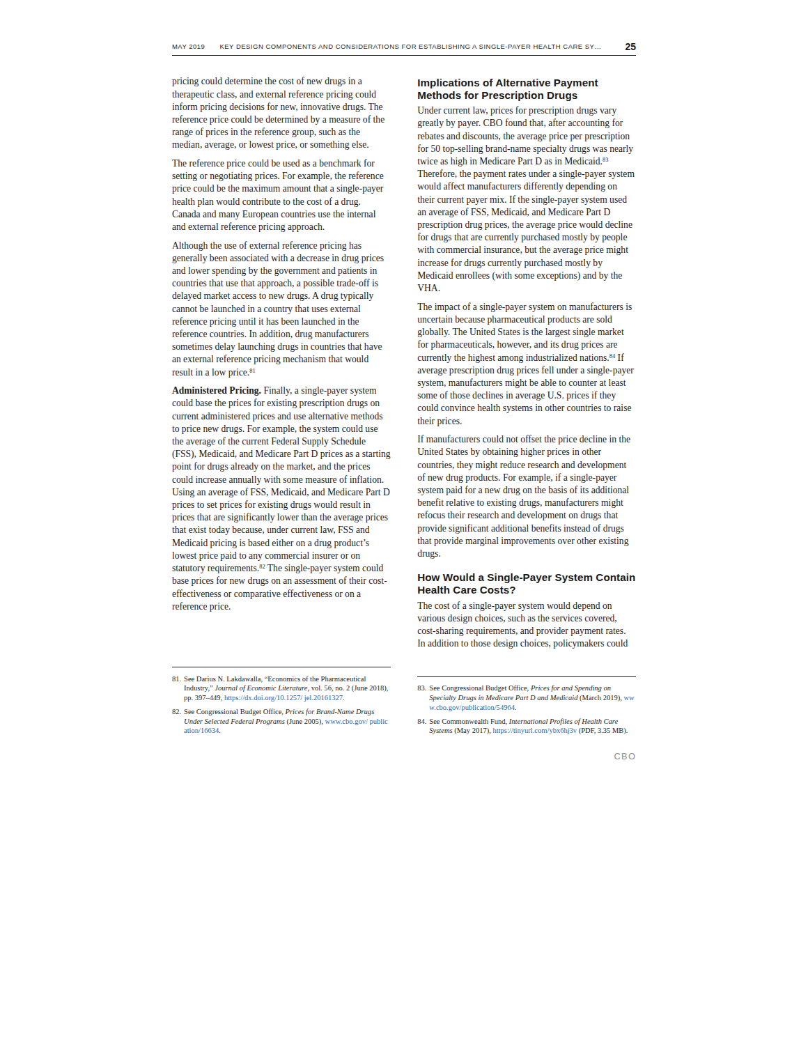May 2019 Key Design Components and Considerations for Establishing a Single-Payer Health Care System 25
pricing could determine the cost of new drugs in a therapeutic class, and external reference pricing could inform pricing decisions for new, innovative drugs. The reference price could be determined by a measure of the range of prices in the reference group, such as the median, average, or lowest price, or something else.
The reference price could be used as a benchmark for setting or negotiating prices. For example, the reference price could be the maximum amount that a single-payer health plan would contribute to the cost of a drug. Canada and many European countries use the internal and external reference pricing approach.
Although the use of external reference pricing has generally been associated with a decrease in drug prices and lower spending by the government and patients in countries that use that approach, a possible trade-off is delayed market access to new drugs. A drug typically cannot be launched in a country that uses external reference pricing until it has been launched in the reference countries. In addition, drug manufacturers sometimes delay launching drugs in countries that have an external reference pricing mechanism that would result in a low price.81
Administered Pricing. Finally, a single-payer system could base the prices for existing prescription drugs on current administered prices and use alternative methods to price new drugs. For example, the system could use the average of the current Federal Supply Schedule (FSS), Medicaid, and Medicare Part D prices as a starting point for drugs already on the market, and the prices could increase annually with some measure of inflation. Using an average of FSS, Medicaid, and Medicare Part D prices to set prices for existing drugs would result in prices that are significantly lower than the average prices that exist today because, under current law, FSS and Medicaid pricing is based either on a drug product’s lowest price paid to any commercial insurer or on statutory requirements.82 The single-payer system could base prices for new drugs on an assessment of their cost-effectiveness or comparative effectiveness or on a reference price.
81.
See Darius N. Lakdawalla, “Economics of the Pharmaceutical Industry,” Journal of Economic Literature, vol. 56, no. 2 (June 2018), pp. 397–449, https://dx.doi.org/10.1257/ jel.20161327.
82.
See Congressional Budget Office, Prices for Brand-Name Drugs Under Selected Federal Programs (June 2005), www.cbo.gov/ publication/16634.
Implications of Alternative Payment Methods for Prescription Drugs
Under current law, prices for prescription drugs vary greatly by payer. CBO found that, after accounting for rebates and discounts, the average price per prescription for 50 top-selling brand-name specialty drugs was nearly twice as high in Medicare Part D as in Medicaid.83 Therefore, the payment rates under a single-payer system would affect manufacturers differently depending on their current payer mix. If the single-payer system used an average of FSS, Medicaid, and Medicare Part D prescription drug prices, the average price would decline for drugs that are currently purchased mostly by people with commercial insurance, but the average price might increase for drugs currently purchased mostly by Medicaid enrollees (with some exceptions) and by the VHA.
The impact of a single-payer system on manufacturers is uncertain because pharmaceutical products are sold globally. The United States is the largest single market for pharmaceuticals, however, and its drug prices are currently the highest among industrialized nations.84 If average prescription drug prices fell under a single-payer system, manufacturers might be able to counter at least some of those declines in average U.S. prices if they could convince health systems in other countries to raise their prices.
If manufacturers could not offset the price decline in the United States by obtaining higher prices in other countries, they might reduce research and development of new drug products. For example, if a single-payer system paid for a new drug on the basis of its additional benefit relative to existing drugs, manufacturers might refocus their research and development on drugs that provide significant additional benefits instead of drugs that provide marginal improvements over other existing drugs.
How Would a Single-Payer System Contain Health Care Costs?
The cost of a single-payer system would depend on various design choices, such as the services covered, cost-sharing requirements, and provider payment rates. In addition to those design choices, policymakers could
83.
See Congressional Budget Office, Prices for and Spending on Specialty Drugs in Medicare Part D and Medicaid (March 2019), www.cbo.gov/publication/54964.
84.
See Commonwealth Fund, International Profiles of Health Care Systems (May 2017), https://tinyurl.com/ybx6hj3v (PDF, 3.35 MB).
CBO